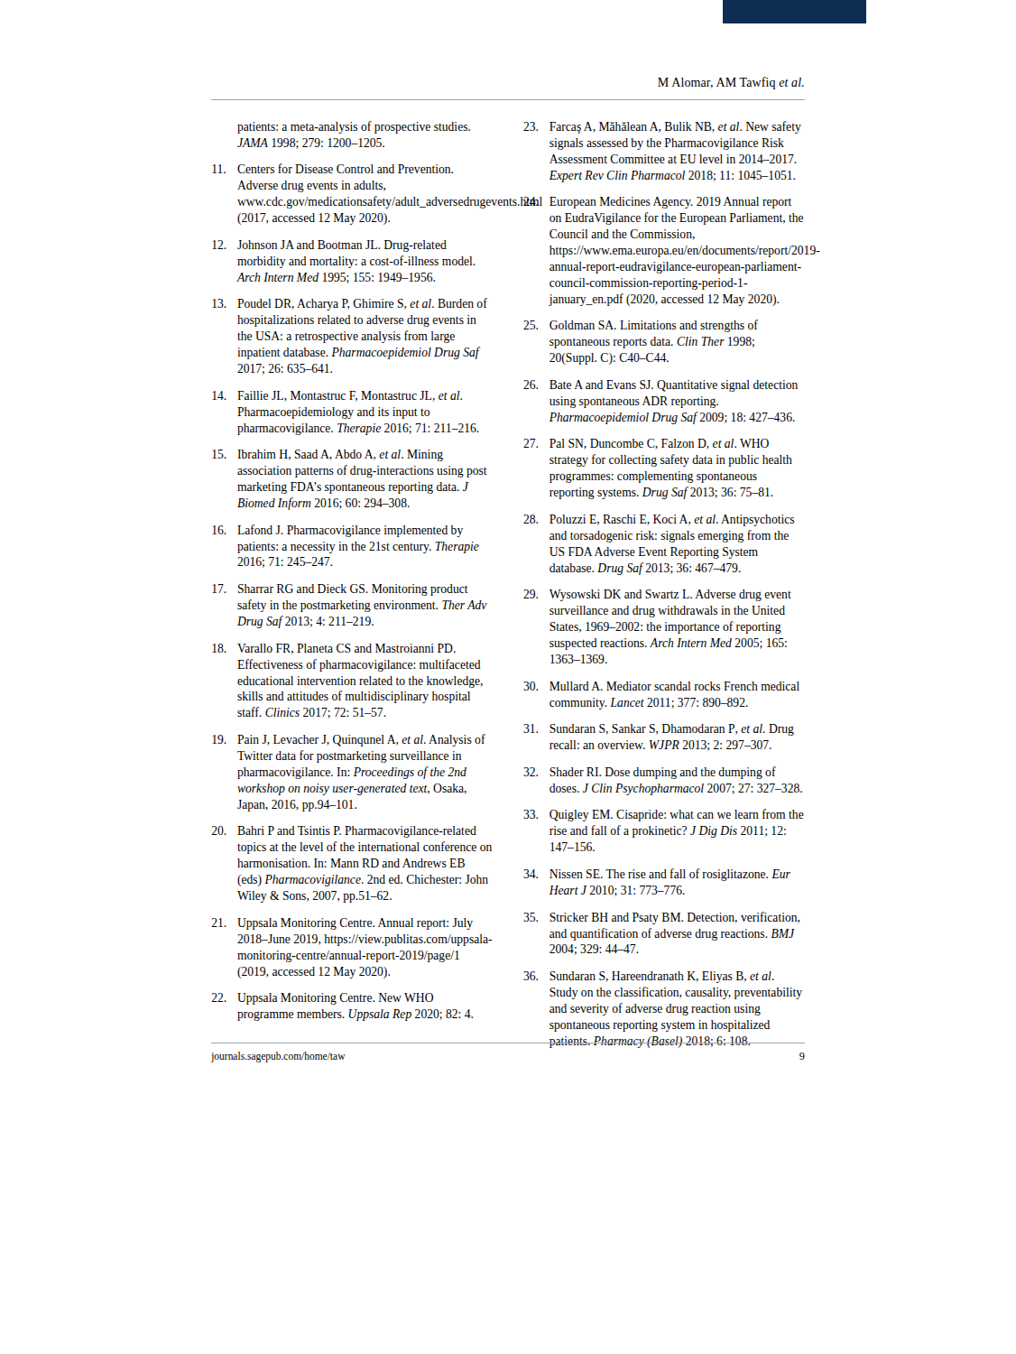M Alomar, AM Tawfiq et al.
patients: a meta-analysis of prospective studies. JAMA 1998; 279: 1200–1205.
11. Centers for Disease Control and Prevention. Adverse drug events in adults, www.cdc.gov/medicationsafety/adult_adversedrugevents.html (2017, accessed 12 May 2020).
12. Johnson JA and Bootman JL. Drug-related morbidity and mortality: a cost-of-illness model. Arch Intern Med 1995; 155: 1949–1956.
13. Poudel DR, Acharya P, Ghimire S, et al. Burden of hospitalizations related to adverse drug events in the USA: a retrospective analysis from large inpatient database. Pharmacoepidemiol Drug Saf 2017; 26: 635–641.
14. Faillie JL, Montastruc F, Montastruc JL, et al. Pharmacoepidemiology and its input to pharmacovigilance. Therapie 2016; 71: 211–216.
15. Ibrahim H, Saad A, Abdo A, et al. Mining association patterns of drug-interactions using post marketing FDA’s spontaneous reporting data. J Biomed Inform 2016; 60: 294–308.
16. Lafond J. Pharmacovigilance implemented by patients: a necessity in the 21st century. Therapie 2016; 71: 245–247.
17. Sharrar RG and Dieck GS. Monitoring product safety in the postmarketing environment. Ther Adv Drug Saf 2013; 4: 211–219.
18. Varallo FR, Planeta CS and Mastroianni PD. Effectiveness of pharmacovigilance: multifaceted educational intervention related to the knowledge, skills and attitudes of multidisciplinary hospital staff. Clinics 2017; 72: 51–57.
19. Pain J, Levacher J, Quinqunel A, et al. Analysis of Twitter data for postmarketing surveillance in pharmacovigilance. In: Proceedings of the 2nd workshop on noisy user-generated text, Osaka, Japan, 2016, pp.94–101.
20. Bahri P and Tsintis P. Pharmacovigilance-related topics at the level of the international conference on harmonisation. In: Mann RD and Andrews EB (eds) Pharmacovigilance. 2nd ed. Chichester: John Wiley & Sons, 2007, pp.51–62.
21. Uppsala Monitoring Centre. Annual report: July 2018–June 2019, https://view.publitas.com/uppsala-monitoring-centre/annual-report-2019/page/1 (2019, accessed 12 May 2020).
22. Uppsala Monitoring Centre. New WHO programme members. Uppsala Rep 2020; 82: 4.
23. Farcaş A, Măhălean A, Bulik NB, et al. New safety signals assessed by the Pharmacovigilance Risk Assessment Committee at EU level in 2014–2017. Expert Rev Clin Pharmacol 2018; 11: 1045–1051.
24. European Medicines Agency. 2019 Annual report on EudraVigilance for the European Parliament, the Council and the Commission, https://www.ema.europa.eu/en/documents/report/2019-annual-report-eudravigilance-european-parliament-council-commission-reporting-period-1-january_en.pdf (2020, accessed 12 May 2020).
25. Goldman SA. Limitations and strengths of spontaneous reports data. Clin Ther 1998; 20(Suppl. C): C40–C44.
26. Bate A and Evans SJ. Quantitative signal detection using spontaneous ADR reporting. Pharmacoepidemiol Drug Saf 2009; 18: 427–436.
27. Pal SN, Duncombe C, Falzon D, et al. WHO strategy for collecting safety data in public health programmes: complementing spontaneous reporting systems. Drug Saf 2013; 36: 75–81.
28. Poluzzi E, Raschi E, Koci A, et al. Antipsychotics and torsadogenic risk: signals emerging from the US FDA Adverse Event Reporting System database. Drug Saf 2013; 36: 467–479.
29. Wysowski DK and Swartz L. Adverse drug event surveillance and drug withdrawals in the United States, 1969–2002: the importance of reporting suspected reactions. Arch Intern Med 2005; 165: 1363–1369.
30. Mullard A. Mediator scandal rocks French medical community. Lancet 2011; 377: 890–892.
31. Sundaran S, Sankar S, Dhamodaran P, et al. Drug recall: an overview. WJPR 2013; 2: 297–307.
32. Shader RI. Dose dumping and the dumping of doses. J Clin Psychopharmacol 2007; 27: 327–328.
33. Quigley EM. Cisapride: what can we learn from the rise and fall of a prokinetic? J Dig Dis 2011; 12: 147–156.
34. Nissen SE. The rise and fall of rosiglitazone. Eur Heart J 2010; 31: 773–776.
35. Stricker BH and Psaty BM. Detection, verification, and quantification of adverse drug reactions. BMJ 2004; 329: 44–47.
36. Sundaran S, Hareendranath K, Eliyas B, et al. Study on the classification, causality, preventability and severity of adverse drug reaction using spontaneous reporting system in hospitalized patients. Pharmacy (Basel) 2018; 6: 108.
journals.sagepub.com/home/taw 9